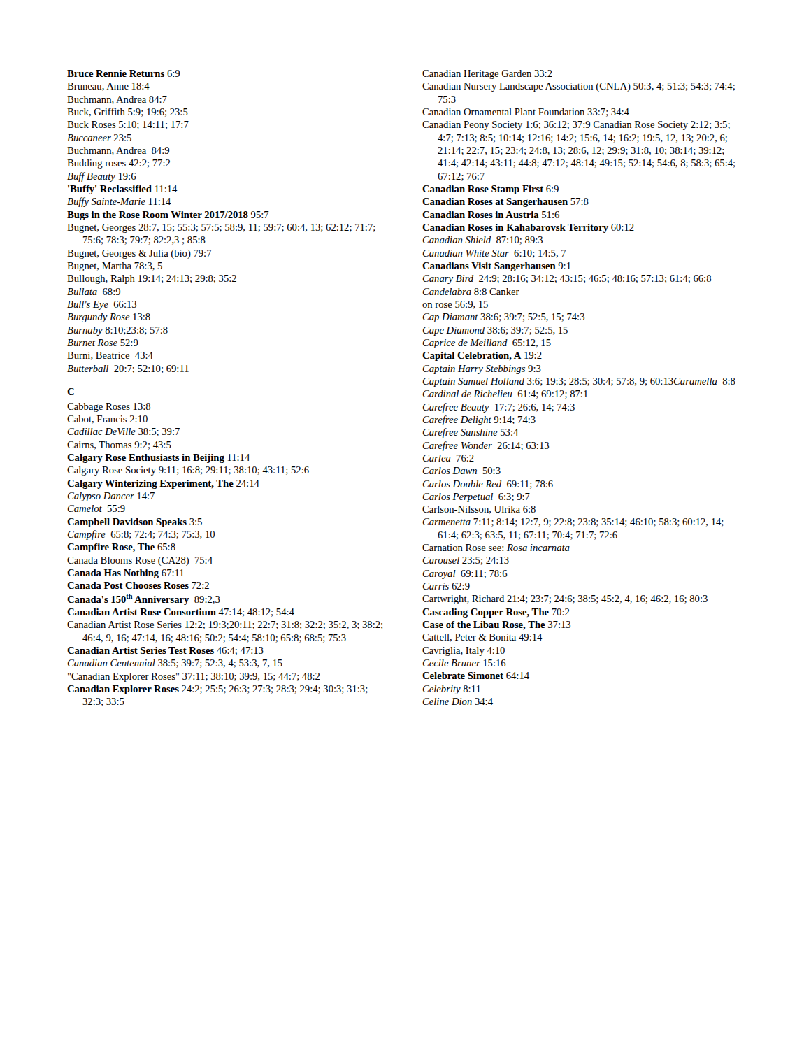Bruce Rennie Returns 6:9
Bruneau, Anne 18:4
Buchmann, Andrea 84:7
Buck, Griffith 5:9; 19:6; 23:5
Buck Roses 5:10; 14:11; 17:7
Buccaneer 23:5
Buchmann, Andrea 84:9
Budding roses 42:2; 77:2
Buff Beauty 19:6
'Buffy' Reclassified 11:14
Buffy Sainte-Marie 11:14
Bugs in the Rose Room Winter 2017/2018 95:7
Bugnet, Georges 28:7, 15; 55:3; 57:5; 58:9, 11; 59:7; 60:4, 13; 62:12; 71:7; 75:6; 78:3; 79:7; 82:2,3 ; 85:8
Bugnet, Georges & Julia (bio) 79:7
Bugnet, Martha 78:3, 5
Bullough, Ralph 19:14; 24:13; 29:8; 35:2
Bullata 68:9
Bull's Eye 66:13
Burgundy Rose 13:8
Burnaby 8:10;23:8; 57:8
Burnet Rose 52:9
Burni, Beatrice 43:4
Butterball 20:7; 52:10; 69:11
C
Cabbage Roses 13:8
Cabot, Francis 2:10
Cadillac DeVille 38:5; 39:7
Cairns, Thomas 9:2; 43:5
Calgary Rose Enthusiasts in Beijing 11:14
Calgary Rose Society 9:11; 16:8; 29:11; 38:10; 43:11; 52:6
Calgary Winterizing Experiment, The 24:14
Calypso Dancer 14:7
Camelot 55:9
Campbell Davidson Speaks 3:5
Campfire 65:8; 72:4; 74:3; 75:3, 10
Campfire Rose, The 65:8
Canada Blooms Rose (CA28) 75:4
Canada Has Nothing 67:11
Canada Post Chooses Roses 72:2
Canada's 150th Anniversary 89:2,3
Canadian Artist Rose Consortium 47:14; 48:12; 54:4
Canadian Artist Rose Series 12:2; 19:3;20:11; 22:7; 31:8; 32:2; 35:2, 3; 38:2; 46:4, 9, 16; 47:14, 16; 48:16; 50:2; 54:4; 58:10; 65:8; 68:5; 75:3
Canadian Artist Series Test Roses 46:4; 47:13
Canadian Centennial 38:5; 39:7; 52:3, 4; 53:3, 7, 15
"Canadian Explorer Roses" 37:11; 38:10; 39:9, 15; 44:7; 48:2
Canadian Explorer Roses 24:2; 25:5; 26:3; 27:3; 28:3; 29:4; 30:3; 31:3; 32:3; 33:5
Canadian Heritage Garden 33:2
Canadian Nursery Landscape Association (CNLA) 50:3, 4; 51:3; 54:3; 74:4; 75:3
Canadian Ornamental Plant Foundation 33:7; 34:4
Canadian Peony Society 1:6; 36:12; 37:9 Canadian Rose Society 2:12; 3:5; 4:7; 7:13; 8:5; 10:14; 12:16; 14:2; 15:6, 14; 16:2; 19:5, 12, 13; 20:2, 6; 21:14; 22:7, 15; 23:4; 24:8, 13; 28:6, 12; 29:9; 31:8, 10; 38:14; 39:12; 41:4; 42:14; 43:11; 44:8; 47:12; 48:14; 49:15; 52:14; 54:6, 8; 58:3; 65:4; 67:12; 76:7
Canadian Rose Stamp First 6:9
Canadian Roses at Sangerhausen 57:8
Canadian Roses in Austria 51:6
Canadian Roses in Kahabarovsk Territory 60:12
Canadian Shield 87:10; 89:3
Canadian White Star 6:10; 14:5, 7
Canadians Visit Sangerhausen 9:1
Canary Bird 24:9; 28:16; 34:12; 43:15; 46:5; 48:16; 57:13; 61:4; 66:8
Candelabra 8:8 Canker
on rose 56:9, 15
Cap Diamant 38:6; 39:7; 52:5, 15; 74:3
Cape Diamond 38:6; 39:7; 52:5, 15
Caprice de Meilland 65:12, 15
Capital Celebration, A 19:2
Captain Harry Stebbings 9:3
Captain Samuel Holland 3:6; 19:3; 28:5; 30:4; 57:8, 9; 60:13Caramella 8:8
Cardinal de Richelieu 61:4; 69:12; 87:1
Carefree Beauty 17:7; 26:6, 14; 74:3
Carefree Delight 9:14; 74:3
Carefree Sunshine 53:4
Carefree Wonder 26:14; 63:13
Carlea 76:2
Carlos Dawn 50:3
Carlos Double Red 69:11; 78:6
Carlos Perpetual 6:3; 9:7
Carlson-Nilsson, Ulrika 6:8
Carmenetta 7:11; 8:14; 12:7, 9; 22:8; 23:8; 35:14; 46:10; 58:3; 60:12, 14; 61:4; 62:3; 63:5, 11; 67:11; 70:4; 71:7; 72:6
Carnation Rose see: Rosa incarnata
Carousel 23:5; 24:13
Caroyal 69:11; 78:6
Carris 62:9
Cartwright, Richard 21:4; 23:7; 24:6; 38:5; 45:2, 4, 16; 46:2, 16; 80:3
Cascading Copper Rose, The 70:2
Case of the Libau Rose, The 37:13
Cattell, Peter & Bonita 49:14
Cavriglia, Italy 4:10
Cecile Bruner 15:16
Celebrate Simonet 64:14
Celebrity 8:11
Celine Dion 34:4